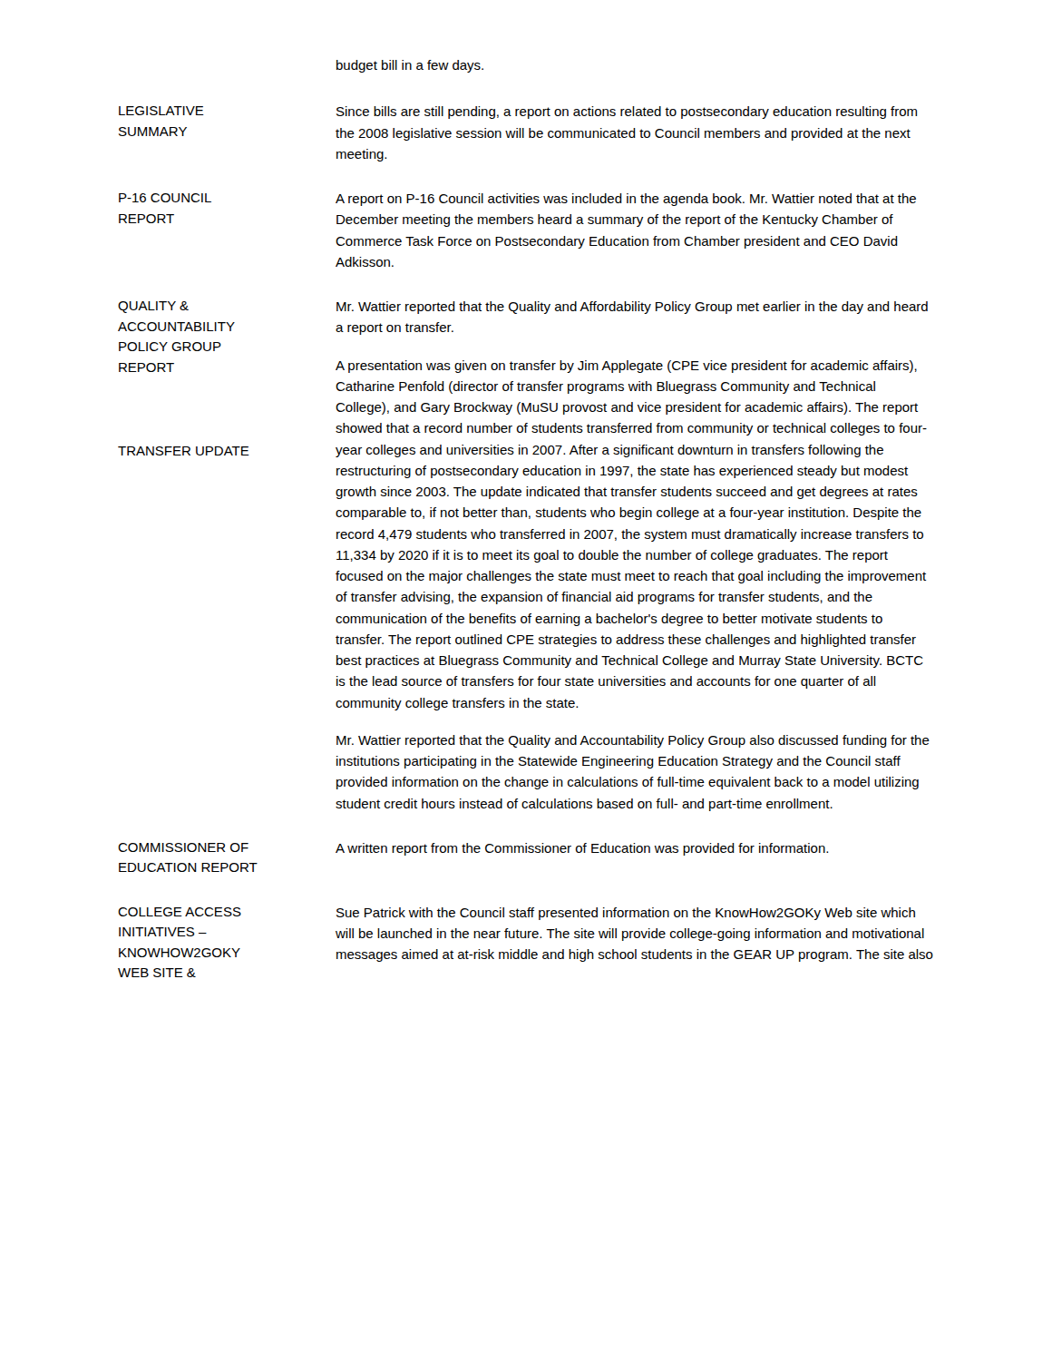budget bill in a few days.
Legislative Summary
Since bills are still pending, a report on actions related to postsecondary education resulting from the 2008 legislative session will be communicated to Council members and provided at the next meeting.
P-16 Council Report
A report on P-16 Council activities was included in the agenda book. Mr. Wattier noted that at the December meeting the members heard a summary of the report of the Kentucky Chamber of Commerce Task Force on Postsecondary Education from Chamber president and CEO David Adkisson.
Quality & Accountability Policy Group Report Transfer Update
Mr. Wattier reported that the Quality and Affordability Policy Group met earlier in the day and heard a report on transfer.
A presentation was given on transfer by Jim Applegate (CPE vice president for academic affairs), Catharine Penfold (director of transfer programs with Bluegrass Community and Technical College), and Gary Brockway (MuSU provost and vice president for academic affairs). The report showed that a record number of students transferred from community or technical colleges to four-year colleges and universities in 2007. After a significant downturn in transfers following the restructuring of postsecondary education in 1997, the state has experienced steady but modest growth since 2003. The update indicated that transfer students succeed and get degrees at rates comparable to, if not better than, students who begin college at a four-year institution. Despite the record 4,479 students who transferred in 2007, the system must dramatically increase transfers to 11,334 by 2020 if it is to meet its goal to double the number of college graduates. The report focused on the major challenges the state must meet to reach that goal including the improvement of transfer advising, the expansion of financial aid programs for transfer students, and the communication of the benefits of earning a bachelor's degree to better motivate students to transfer. The report outlined CPE strategies to address these challenges and highlighted transfer best practices at Bluegrass Community and Technical College and Murray State University. BCTC is the lead source of transfers for four state universities and accounts for one quarter of all community college transfers in the state.
Mr. Wattier reported that the Quality and Accountability Policy Group also discussed funding for the institutions participating in the Statewide Engineering Education Strategy and the Council staff provided information on the change in calculations of full-time equivalent back to a model utilizing student credit hours instead of calculations based on full- and part-time enrollment.
Commissioner of Education Report
A written report from the Commissioner of Education was provided for information.
College Access Initiatives – KnowHow2GOKy Web Site &
Sue Patrick with the Council staff presented information on the KnowHow2GOKy Web site which will be launched in the near future. The site will provide college-going information and motivational messages aimed at at-risk middle and high school students in the GEAR UP program. The site also